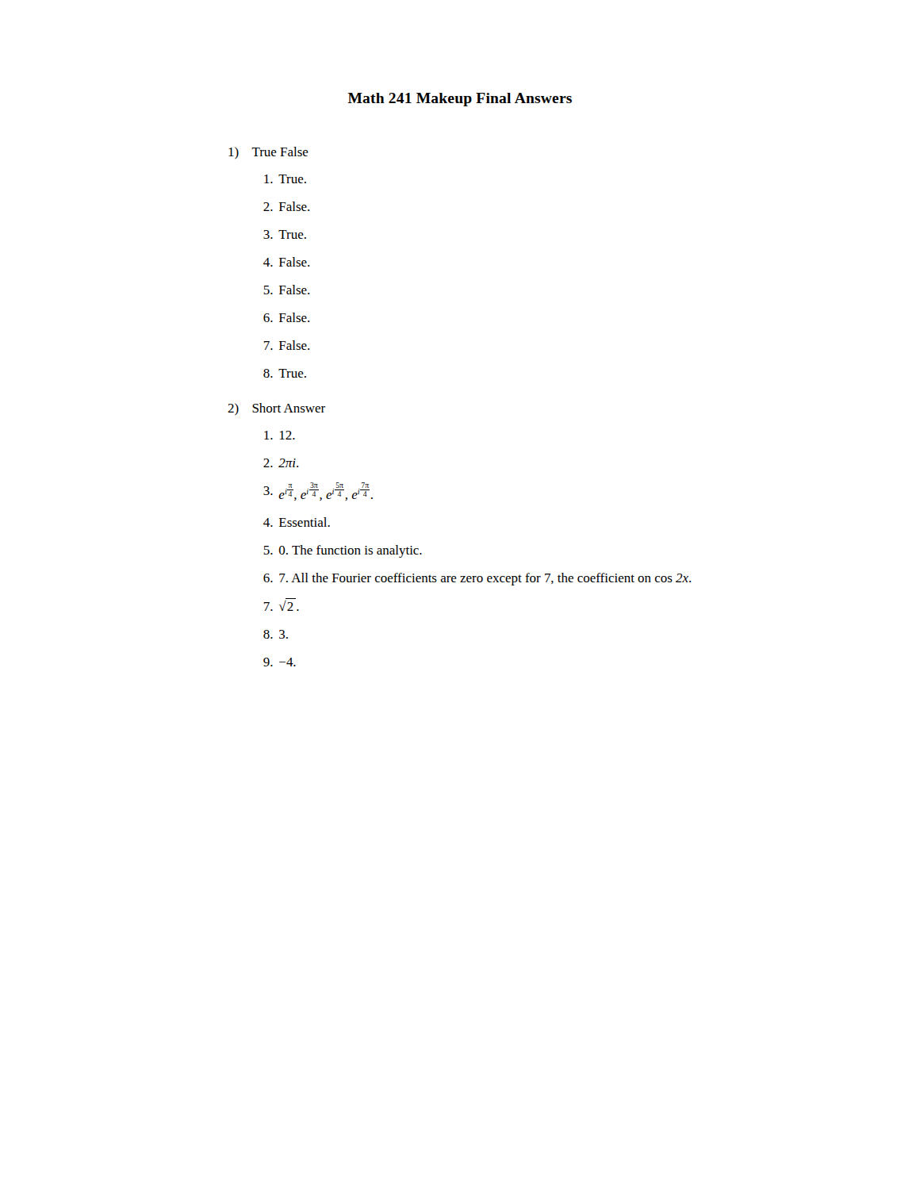Math 241 Makeup Final Answers
1) True False
1 True.
2 False.
3 True.
4 False.
5 False.
6 False.
7 False.
8 True.
2) Short Answer
112.
22πi.
3 eiπ 4, ei3π 4, ei5π 4, ei7π 4.
4 Essential.
50. The function is analytic.
67. All the Fourier coefficients are zero except for 7, the coefficient on cos 2x.
7√2.
83.
9−4.